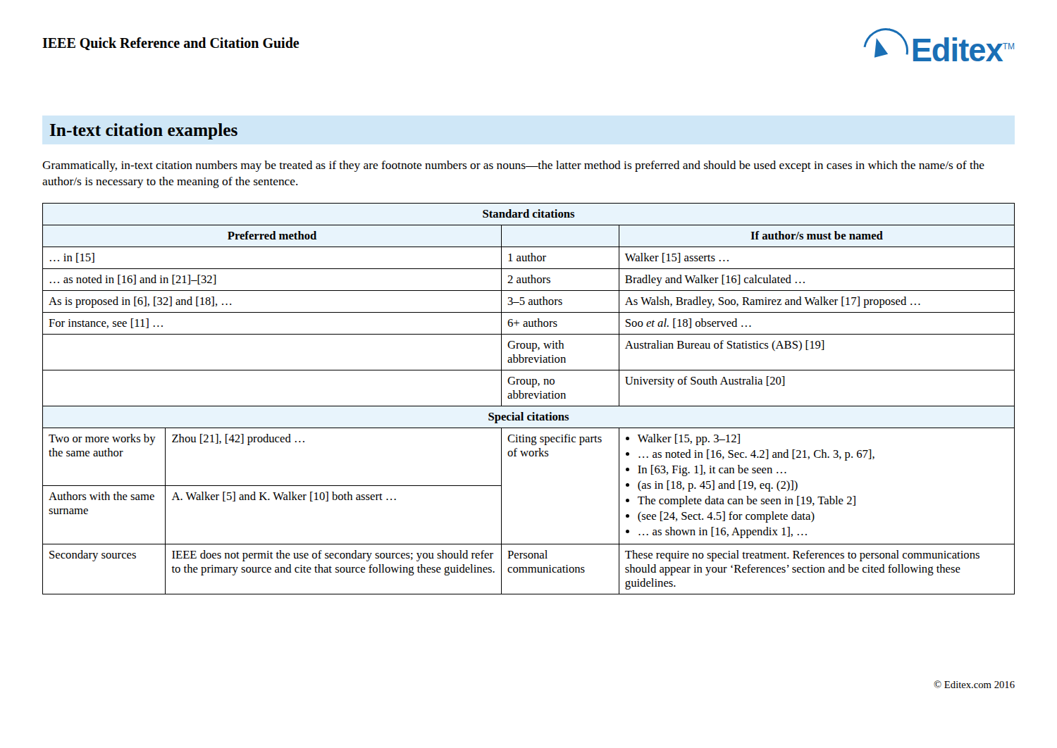IEEE Quick Reference and Citation Guide
Editex TM
In-text citation examples
Grammatically, in-text citation numbers may be treated as if they are footnote numbers or as nouns—the latter method is preferred and should be used except in cases in which the name/s of the author/s is necessary to the meaning of the sentence.
| Standard citations |
| Preferred method | | If author/s must be named |
| … in [15] | 1 author | Walker [15] asserts … |
| … as noted in [16] and in [21]–[32] | 2 authors | Bradley and Walker [16] calculated … |
| As is proposed in [6], [32] and [18], … | 3–5 authors | As Walsh, Bradley, Soo, Ramirez and Walker [17] proposed … |
| For instance, see [11] … | 6+ authors | Soo et al. [18] observed … |
| | Group, with abbreviation | Australian Bureau of Statistics (ABS) [19] |
| | Group, no abbreviation | University of South Australia [20] |
| Special citations |
| Two or more works by the same author | Zhou [21], [42] produced … | Citing specific parts of works | Walker [15, pp. 3–12] … as noted in [16, Sec. 4.2] and [21, Ch. 3, p. 67], In [63, Fig. 1], it can be seen … (as in [18, p. 45] and [19, eq. (2)]) The complete data can be seen in [19, Table 2] (see [24, Sect. 4.5] for complete data) … as shown in [16, Appendix 1], … |
| Authors with the same surname | A. Walker [5] and K. Walker [10] both assert … |
| Secondary sources | IEEE does not permit the use of secondary sources; you should refer to the primary source and cite that source following these guidelines. | Personal communications | These require no special treatment. References to personal communications should appear in your ‘References’ section and be cited following these guidelines. |
© Editex.com 2016